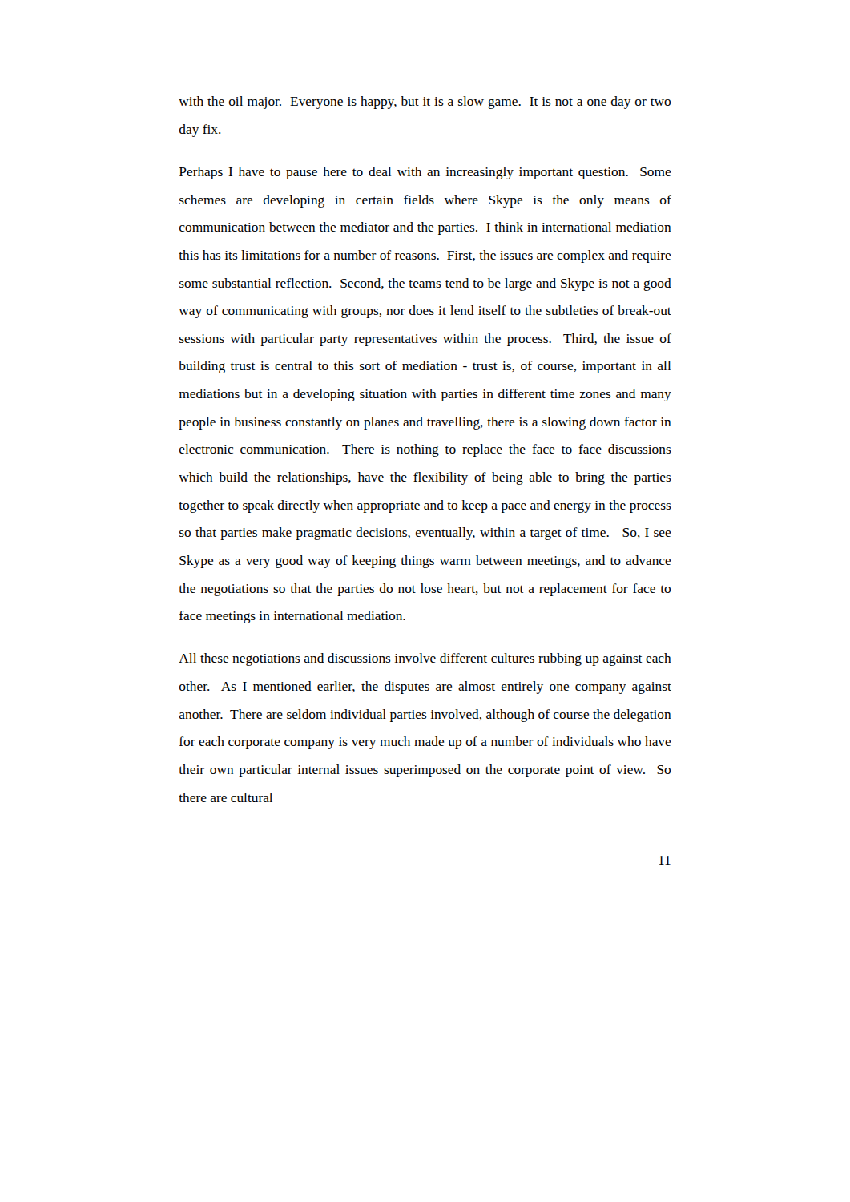with the oil major. Everyone is happy, but it is a slow game. It is not a one day or two day fix.
Perhaps I have to pause here to deal with an increasingly important question. Some schemes are developing in certain fields where Skype is the only means of communication between the mediator and the parties. I think in international mediation this has its limitations for a number of reasons. First, the issues are complex and require some substantial reflection. Second, the teams tend to be large and Skype is not a good way of communicating with groups, nor does it lend itself to the subtleties of break-out sessions with particular party representatives within the process. Third, the issue of building trust is central to this sort of mediation - trust is, of course, important in all mediations but in a developing situation with parties in different time zones and many people in business constantly on planes and travelling, there is a slowing down factor in electronic communication. There is nothing to replace the face to face discussions which build the relationships, have the flexibility of being able to bring the parties together to speak directly when appropriate and to keep a pace and energy in the process so that parties make pragmatic decisions, eventually, within a target of time. So, I see Skype as a very good way of keeping things warm between meetings, and to advance the negotiations so that the parties do not lose heart, but not a replacement for face to face meetings in international mediation.
All these negotiations and discussions involve different cultures rubbing up against each other. As I mentioned earlier, the disputes are almost entirely one company against another. There are seldom individual parties involved, although of course the delegation for each corporate company is very much made up of a number of individuals who have their own particular internal issues superimposed on the corporate point of view. So there are cultural
11